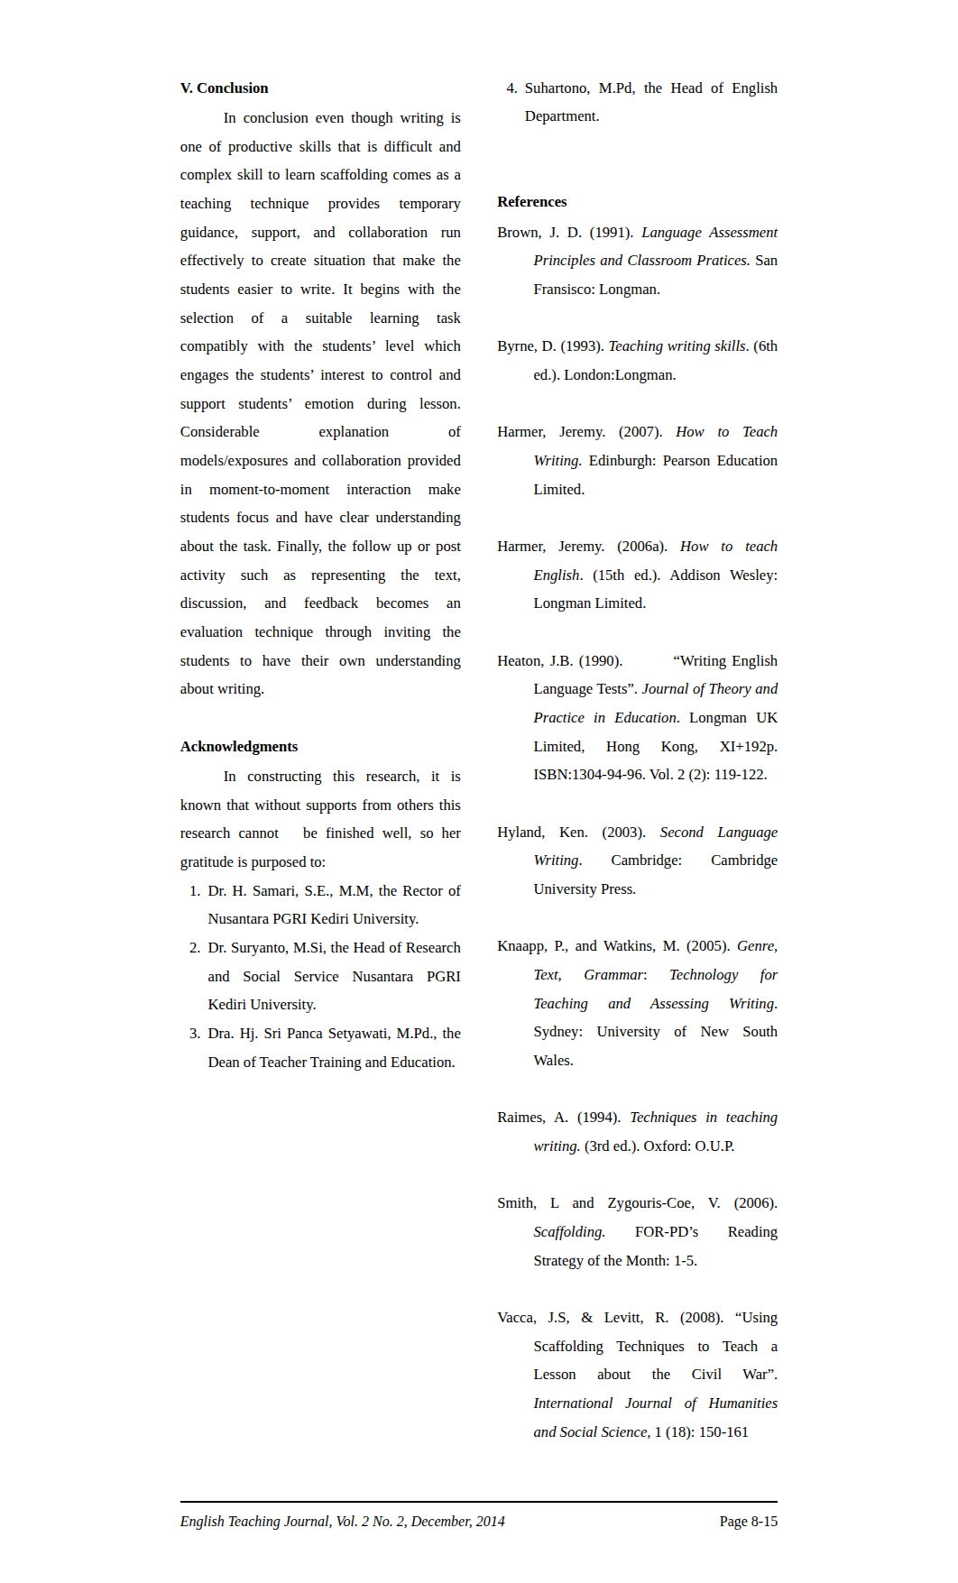V. Conclusion
In conclusion even though writing is one of productive skills that is difficult and complex skill to learn scaffolding comes as a teaching technique provides temporary guidance, support, and collaboration run effectively to create situation that make the students easier to write. It begins with the selection of a suitable learning task compatibly with the students’ level which engages the students’ interest to control and support students’ emotion during lesson. Considerable explanation of models/exposures and collaboration provided in moment-to-moment interaction make students focus and have clear understanding about the task. Finally, the follow up or post activity such as representing the text, discussion, and feedback becomes an evaluation technique through inviting the students to have their own understanding about writing.
Acknowledgments
In constructing this research, it is known that without supports from others this research cannot be finished well, so her gratitude is purposed to:
Dr. H. Samari, S.E., M.M, the Rector of Nusantara PGRI Kediri University.
Dr. Suryanto, M.Si, the Head of Research and Social Service Nusantara PGRI Kediri University.
Dra. Hj. Sri Panca Setyawati, M.Pd., the Dean of Teacher Training and Education.
Suhartono, M.Pd, the Head of English Department.
References
Brown, J. D. (1991). Language Assessment Principles and Classroom Pratices. San Fransisco: Longman.
Byrne, D. (1993). Teaching writing skills. (6th ed.). London:Longman.
Harmer, Jeremy. (2007). How to Teach Writing. Edinburgh: Pearson Education Limited.
Harmer, Jeremy. (2006a). How to teach English. (15th ed.). Addison Wesley: Longman Limited.
Heaton, J.B. (1990). “Writing English Language Tests”. Journal of Theory and Practice in Education. Longman UK Limited, Hong Kong, XI+192p. ISBN:1304-94-96. Vol. 2 (2): 119-122.
Hyland, Ken. (2003). Second Language Writing. Cambridge: Cambridge University Press.
Knaapp, P., and Watkins, M. (2005). Genre, Text, Grammar: Technology for Teaching and Assessing Writing. Sydney: University of New South Wales.
Raimes, A. (1994). Techniques in teaching writing. (3rd ed.). Oxford: O.U.P.
Smith, L and Zygouris-Coe, V. (2006). Scaffolding. FOR-PD’s Reading Strategy of the Month: 1-5.
Vacca, J.S, & Levitt, R. (2008). “Using Scaffolding Techniques to Teach a Lesson about the Civil War”. International Journal of Humanities and Social Science, 1 (18): 150-161
English Teaching Journal, Vol. 2 No. 2, December, 2014
Page 8-15